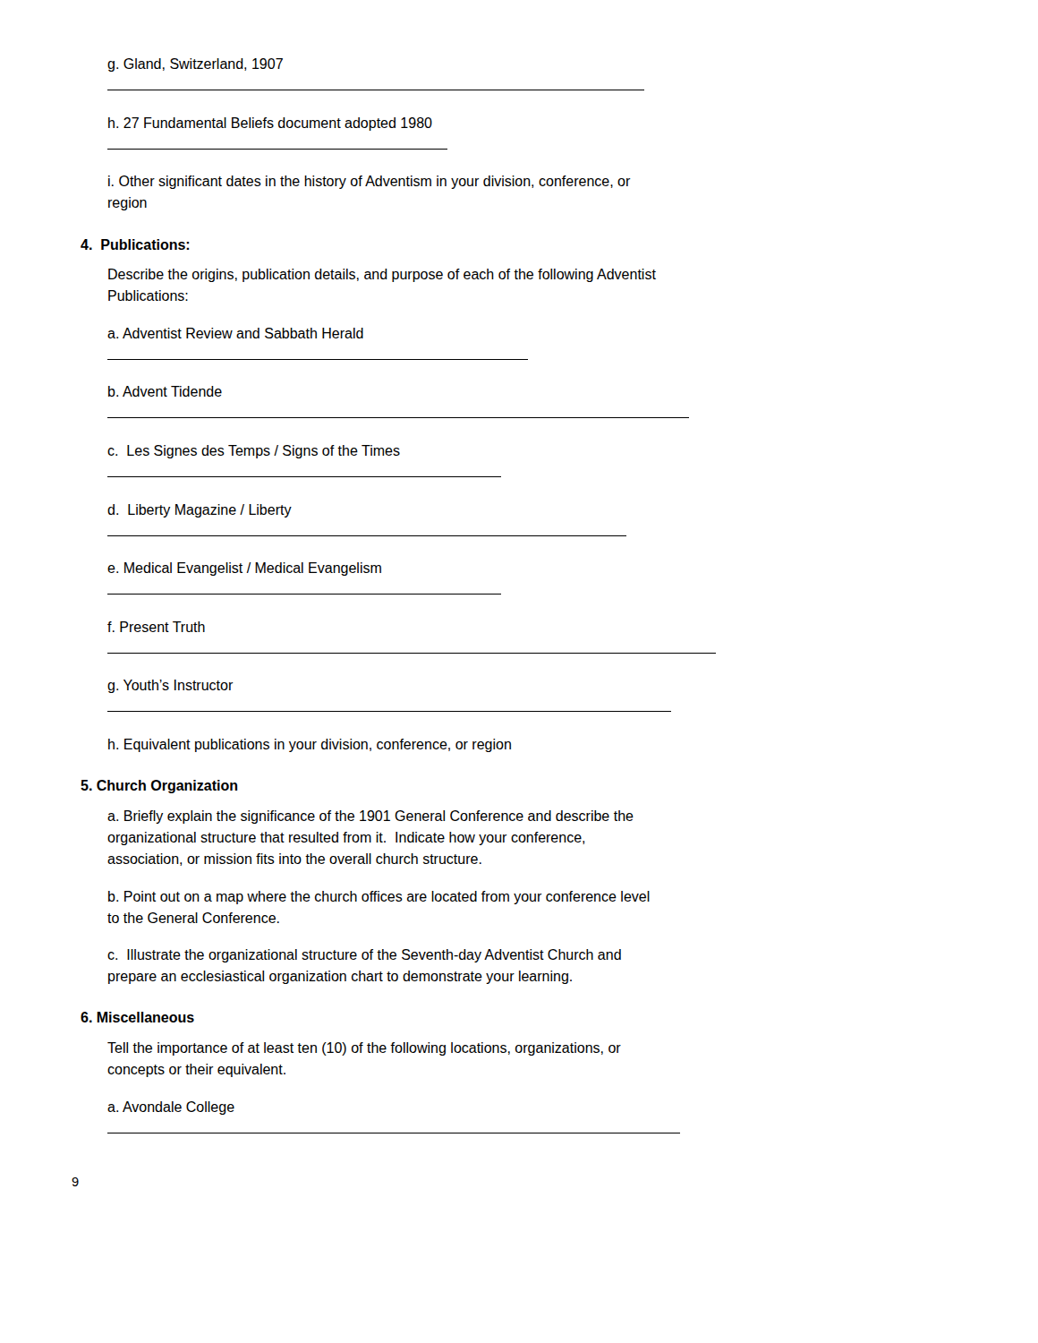g. Gland, Switzerland, 1907
h. 27 Fundamental Beliefs document adopted 1980
i. Other significant dates in the history of Adventism in your division, conference, or region
4. Publications:
Describe the origins, publication details, and purpose of each of the following Adventist Publications:
a. Adventist Review and Sabbath Herald
b. Advent Tidende
c. Les Signes des Temps / Signs of the Times
d. Liberty Magazine / Liberty
e. Medical Evangelist / Medical Evangelism
f. Present Truth
g. Youth’s Instructor
h. Equivalent publications in your division, conference, or region
5. Church Organization
a. Briefly explain the significance of the 1901 General Conference and describe the organizational structure that resulted from it. Indicate how your conference, association, or mission fits into the overall church structure.
b. Point out on a map where the church offices are located from your conference level to the General Conference.
c. Illustrate the organizational structure of the Seventh-day Adventist Church and prepare an ecclesiastical organization chart to demonstrate your learning.
6. Miscellaneous
Tell the importance of at least ten (10) of the following locations, organizations, or concepts or their equivalent.
a. Avondale College
9